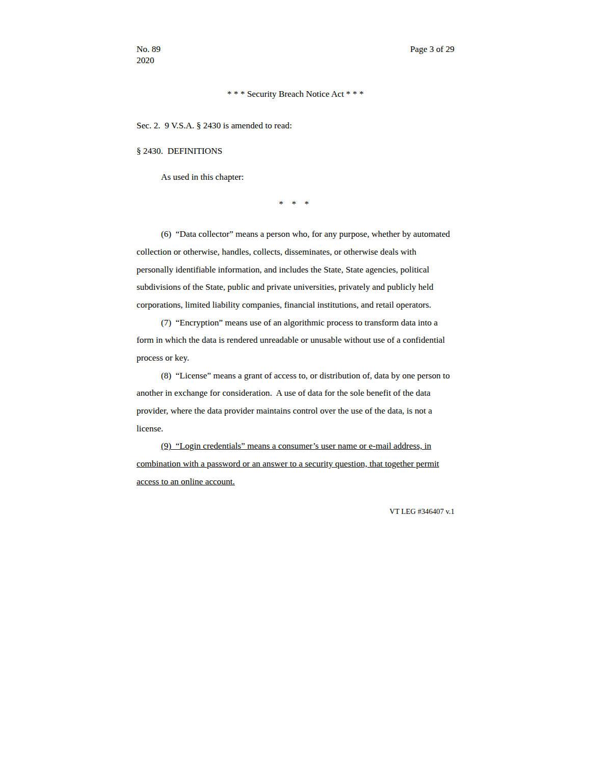No. 89
2020
Page 3 of 29
* * * Security Breach Notice Act * * *
Sec. 2. 9 V.S.A. § 2430 is amended to read:
§ 2430. DEFINITIONS
As used in this chapter:
* * *
(6) “Data collector” means a person who, for any purpose, whether by automated collection or otherwise, handles, collects, disseminates, or otherwise deals with personally identifiable information, and includes the State, State agencies, political subdivisions of the State, public and private universities, privately and publicly held corporations, limited liability companies, financial institutions, and retail operators.
(7) “Encryption” means use of an algorithmic process to transform data into a form in which the data is rendered unreadable or unusable without use of a confidential process or key.
(8) “License” means a grant of access to, or distribution of, data by one person to another in exchange for consideration. A use of data for the sole benefit of the data provider, where the data provider maintains control over the use of the data, is not a license.
(9) “Login credentials” means a consumer’s user name or e-mail address, in combination with a password or an answer to a security question, that together permit access to an online account.
VT LEG #346407 v.1